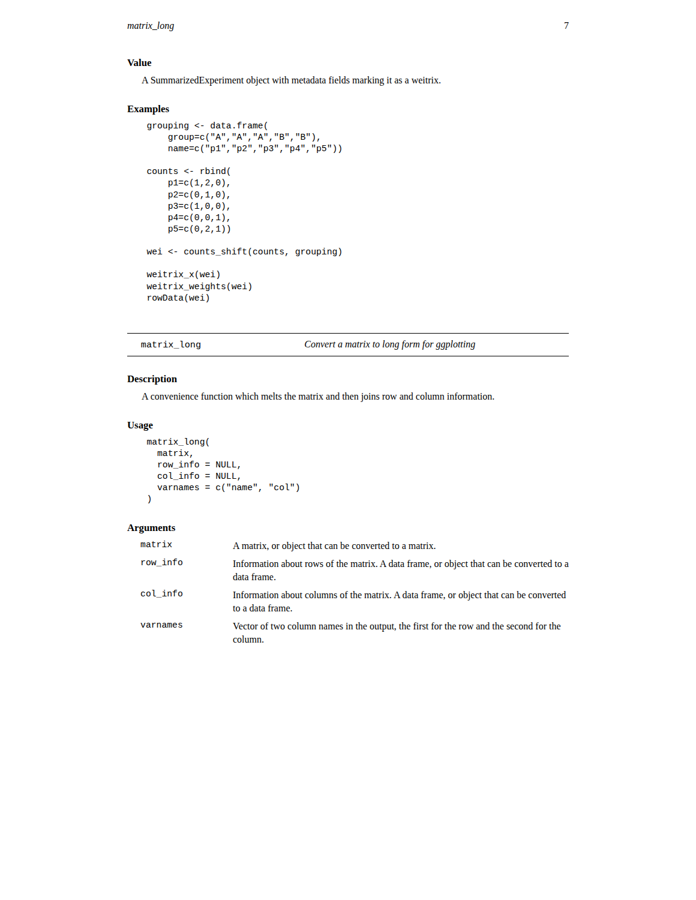matrix_long 7
Value
A SummarizedExperiment object with metadata fields marking it as a weitrix.
Examples
grouping <- data.frame(
    group=c("A","A","A","B","B"),
    name=c("p1","p2","p3","p4","p5"))

counts <- rbind(
    p1=c(1,2,0),
    p2=c(0,1,0),
    p3=c(1,0,0),
    p4=c(0,0,1),
    p5=c(0,2,1))

wei <- counts_shift(counts, grouping)

weitrix_x(wei)
weitrix_weights(wei)
rowData(wei)
matrix_long Convert a matrix to long form for ggplotting
Description
A convenience function which melts the matrix and then joins row and column information.
Usage
matrix_long(
  matrix,
  row_info = NULL,
  col_info = NULL,
  varnames = c("name", "col")
)
Arguments
matrix
A matrix, or object that can be converted to a matrix.
row_info
Information about rows of the matrix. A data frame, or object that can be converted to a data frame.
col_info
Information about columns of the matrix. A data frame, or object that can be converted to a data frame.
varnames
Vector of two column names in the output, the first for the row and the second for the column.